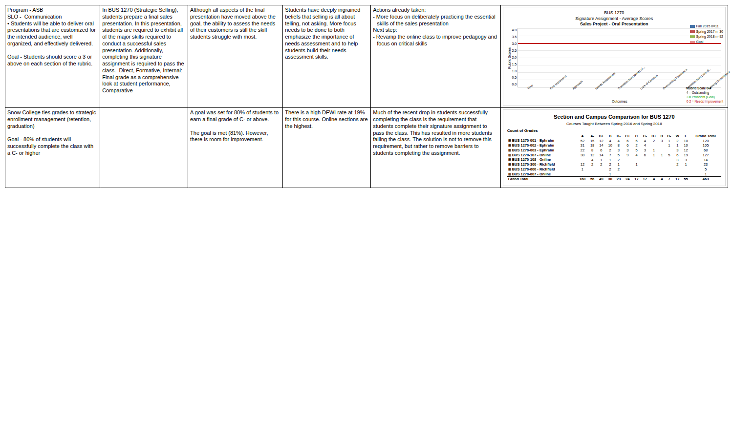| Program - ASB SLO - Communication • Students will be able to deliver oral presentations that are customized for the intended audience, well organized, and effectively delivered. Goal - Students should score a 3 or above on each section of the rubric. | In BUS 1270 (Strategic Selling), students prepare a final sales presentation. In this presentation, students are required to exhibit all of the major skills required to conduct a successful sales presentation. Additionally, completing this signature assignment is required to pass the class. Direct, Formative, Internal: Final grade as a comprehensive look at student performance, Comparative | Although all aspects of the final presentation have moved above the goal, the ability to assess the needs of their customers is still the skill students struggle with most. | Students have deeply ingrained beliefs that selling is all about telling, not asking. More focus needs to be done to both emphasize the importance of needs assessment and to help students build their needs assessment skills. | Actions already taken: - More focus on deliberately practicing the essential skills of the sales presentation Next step: - Revamp the online class to improve pedagogy and focus on critical skills | BUS 1270 Signature Assignment - Average Scores Sales Project - Oral Presentation Fall 2015 n=11 Spring 2017 n=30 Spring 2018 n=92 Goal Rubric Scores 4.0 3.5 3.0 2.5 2.0 1.5 1.0 0.5 0.0 Time First Impression Approach Needs Assessment Transition from Needs of... Lists of Common Overcoming Resistance Transition from Lists of... Gaining Commitment Outcomes Rubric Scale 0-4 4 = Outstanding 3 = Proficient (Goal) 0-2 = Needs Improvement |
| Snow College ties grades to strategic enrollment management (retention, graduation) Goal - 80% of students will successfully complete the class with a C- or higher | | A goal was set for 80% of students to earn a final grade of C- or above. The goal is met (81%). However, there is room for improvement. | There is a high DFWI rate at 19% for this course. Online sections are the highest. | Much of the recent drop in students successfully completing the class is the requirement that students complete their signature assignment to pass the class. This has resulted in more students failing the class. The solution is not to remove this requirement, but rather to remove barriers to students completing the assignment. | Section and Campus Comparison for BUS 1270 Courses Taught Between Spring 2016 and Spring 2018 Count of Grades / / A / A- / B+ / B / B- / C+ / C / C- / D+ / D / D- / W / F / Grand Total / / --- / --- / --- / --- / --- / --- / --- / --- / --- / --- / --- / --- / --- / --- / --- / / BUS 1270-001 - Ephraim / 52 / 15 / 12 / 4 / 4 / 6 / 5 / 4 / 2 / 3 / 1 / 2 / 10 / 120 / / BUS 1270-002 - Ephraim / 31 / 18 / 14 / 10 / 8 / 6 / 2 / 4 / / / 1 / 1 / 10 / 105 / / BUS 1270-003 - Ephraim / 22 / 8 / 6 / 2 / 3 / 3 / 5 / 3 / 1 / / / 3 / 12 / 68 / / BUS 1270-107 - Online / 38 / 12 / 14 / 7 / 5 / 9 / 4 / 6 / 1 / 1 / 5 / 6 / 19 / 127 / / BUS 1270-108 - Online / / 4 / 1 / 1 / 2 / / / / / / / 3 / 3 / 14 / / BUS 1270-300 - Richfield / 12 / 2 / 2 / 2 / 1 / / 1 / / / / / 2 / 1 / 23 / / BUS 1270-600 - Richfield / 1 / / / 2 / 2 / / / / / / / / / 5 / / BUS 1270-607 - Online / / / / 1 / / / / / / / / / / 1 / / Grand Total / 160 / 56 / 49 / 30 / 23 / 24 / 17 / 17 / 4 / 4 / 7 / 17 / 55 / 463 / |